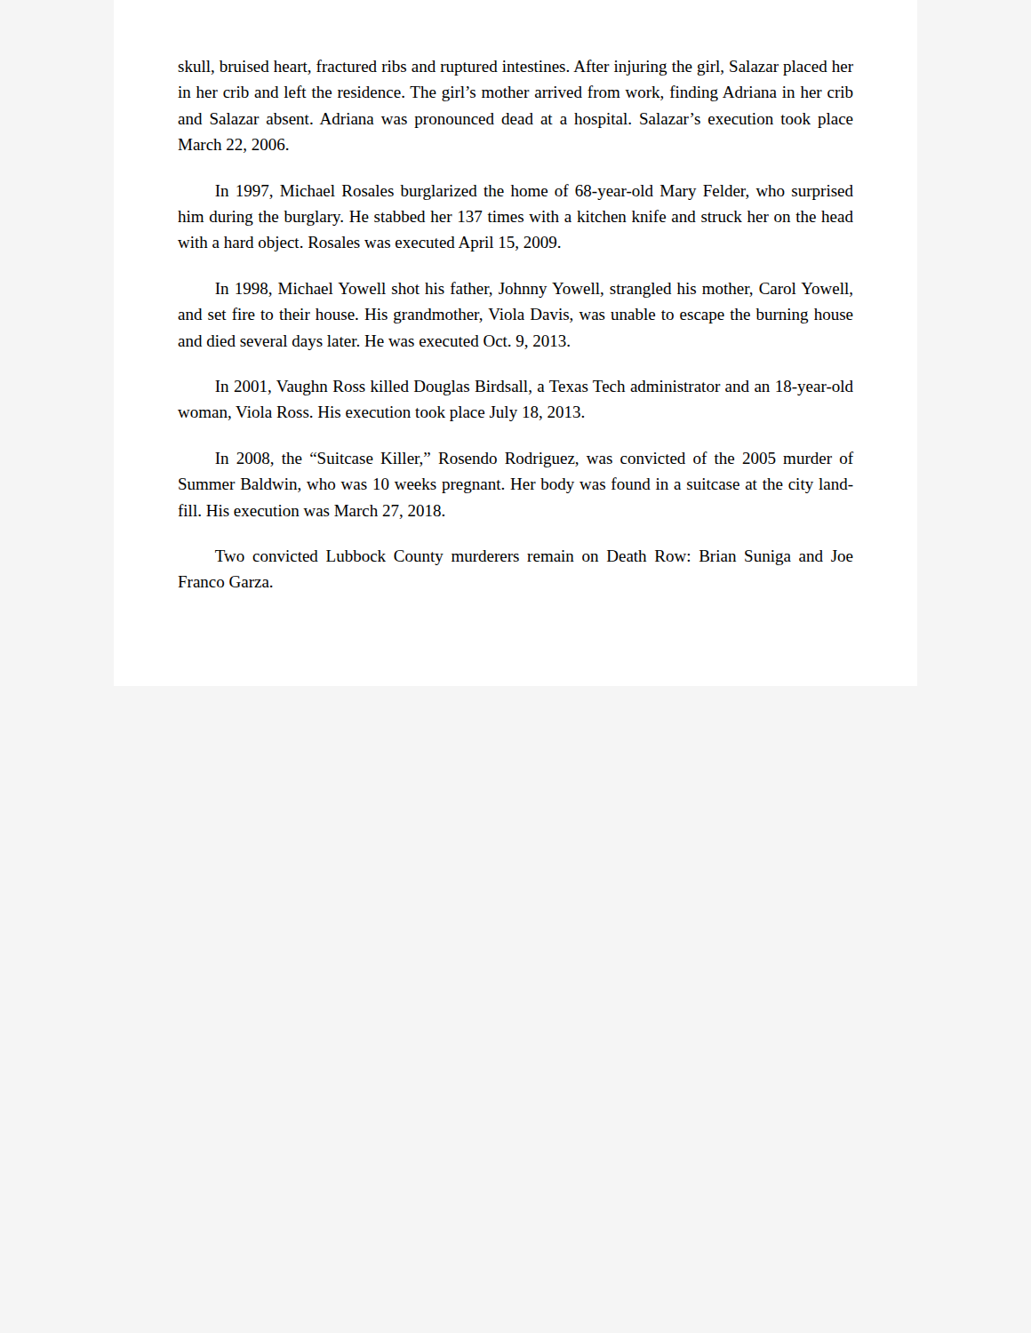skull, bruised heart, fractured ribs and ruptured intestines. After injuring the girl, Salazar placed her in her crib and left the residence. The girl’s mother arrived from work, finding Adriana in her crib and Salazar absent. Adriana was pronounced dead at a hospital. Salazar’s execution took place March 22, 2006.
In 1997, Michael Rosales burglarized the home of 68-year-old Mary Felder, who surprised him during the burglary. He stabbed her 137 times with a kitchen knife and struck her on the head with a hard object. Rosales was executed April 15, 2009.
In 1998, Michael Yowell shot his father, Johnny Yowell, strangled his mother, Carol Yowell, and set fire to their house. His grandmother, Viola Davis, was unable to escape the burning house and died several days later. He was executed Oct. 9, 2013.
In 2001, Vaughn Ross killed Douglas Birdsall, a Texas Tech administrator and an 18-year-old woman, Viola Ross. His execution took place July 18, 2013.
In 2008, the “Suitcase Killer,” Rosendo Rodriguez, was convicted of the 2005 murder of Summer Baldwin, who was 10 weeks pregnant. Her body was found in a suitcase at the city landfill. His execution was March 27, 2018.
Two convicted Lubbock County murderers remain on Death Row: Brian Suniga and Joe Franco Garza.